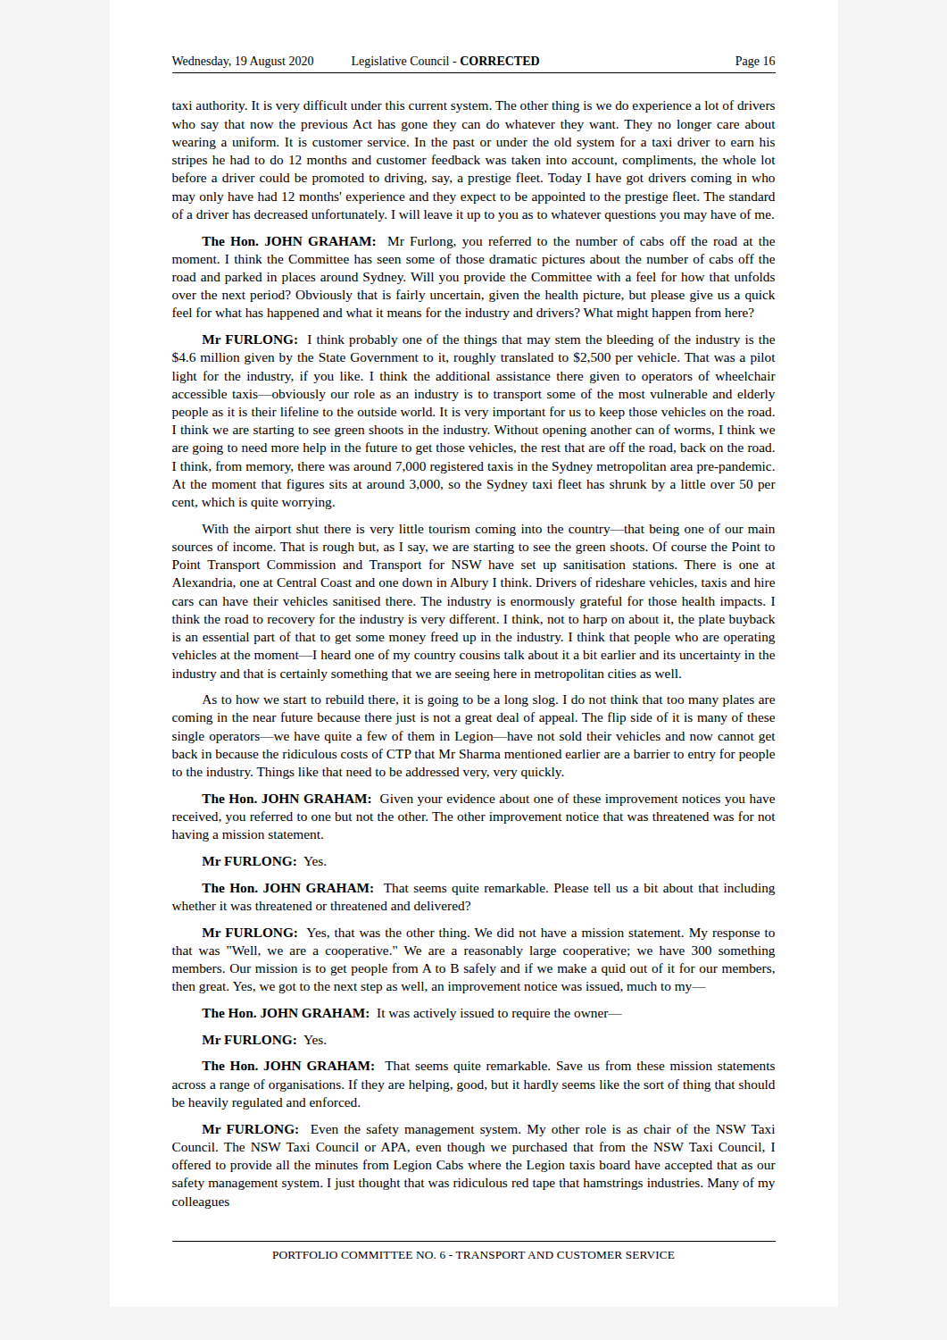Wednesday, 19 August 2020
Legislative Council - CORRECTED
Page 16
taxi authority. It is very difficult under this current system. The other thing is we do experience a lot of drivers who say that now the previous Act has gone they can do whatever they want. They no longer care about wearing a uniform. It is customer service. In the past or under the old system for a taxi driver to earn his stripes he had to do 12 months and customer feedback was taken into account, compliments, the whole lot before a driver could be promoted to driving, say, a prestige fleet. Today I have got drivers coming in who may only have had 12 months' experience and they expect to be appointed to the prestige fleet. The standard of a driver has decreased unfortunately. I will leave it up to you as to whatever questions you may have of me.
The Hon. JOHN GRAHAM: Mr Furlong, you referred to the number of cabs off the road at the moment. I think the Committee has seen some of those dramatic pictures about the number of cabs off the road and parked in places around Sydney. Will you provide the Committee with a feel for how that unfolds over the next period? Obviously that is fairly uncertain, given the health picture, but please give us a quick feel for what has happened and what it means for the industry and drivers? What might happen from here?
Mr FURLONG: I think probably one of the things that may stem the bleeding of the industry is the $4.6 million given by the State Government to it, roughly translated to $2,500 per vehicle. That was a pilot light for the industry, if you like. I think the additional assistance there given to operators of wheelchair accessible taxis—obviously our role as an industry is to transport some of the most vulnerable and elderly people as it is their lifeline to the outside world. It is very important for us to keep those vehicles on the road. I think we are starting to see green shoots in the industry. Without opening another can of worms, I think we are going to need more help in the future to get those vehicles, the rest that are off the road, back on the road. I think, from memory, there was around 7,000 registered taxis in the Sydney metropolitan area pre-pandemic. At the moment that figures sits at around 3,000, so the Sydney taxi fleet has shrunk by a little over 50 per cent, which is quite worrying.
With the airport shut there is very little tourism coming into the country—that being one of our main sources of income. That is rough but, as I say, we are starting to see the green shoots. Of course the Point to Point Transport Commission and Transport for NSW have set up sanitisation stations. There is one at Alexandria, one at Central Coast and one down in Albury I think. Drivers of rideshare vehicles, taxis and hire cars can have their vehicles sanitised there. The industry is enormously grateful for those health impacts. I think the road to recovery for the industry is very different. I think, not to harp on about it, the plate buyback is an essential part of that to get some money freed up in the industry. I think that people who are operating vehicles at the moment—I heard one of my country cousins talk about it a bit earlier and its uncertainty in the industry and that is certainly something that we are seeing here in metropolitan cities as well.
As to how we start to rebuild there, it is going to be a long slog. I do not think that too many plates are coming in the near future because there just is not a great deal of appeal. The flip side of it is many of these single operators—we have quite a few of them in Legion—have not sold their vehicles and now cannot get back in because the ridiculous costs of CTP that Mr Sharma mentioned earlier are a barrier to entry for people to the industry. Things like that need to be addressed very, very quickly.
The Hon. JOHN GRAHAM: Given your evidence about one of these improvement notices you have received, you referred to one but not the other. The other improvement notice that was threatened was for not having a mission statement.
Mr FURLONG: Yes.
The Hon. JOHN GRAHAM: That seems quite remarkable. Please tell us a bit about that including whether it was threatened or threatened and delivered?
Mr FURLONG: Yes, that was the other thing. We did not have a mission statement. My response to that was "Well, we are a cooperative." We are a reasonably large cooperative; we have 300 something members. Our mission is to get people from A to B safely and if we make a quid out of it for our members, then great. Yes, we got to the next step as well, an improvement notice was issued, much to my—
The Hon. JOHN GRAHAM: It was actively issued to require the owner—
Mr FURLONG: Yes.
The Hon. JOHN GRAHAM: That seems quite remarkable. Save us from these mission statements across a range of organisations. If they are helping, good, but it hardly seems like the sort of thing that should be heavily regulated and enforced.
Mr FURLONG: Even the safety management system. My other role is as chair of the NSW Taxi Council. The NSW Taxi Council or APA, even though we purchased that from the NSW Taxi Council, I offered to provide all the minutes from Legion Cabs where the Legion taxis board have accepted that as our safety management system. I just thought that was ridiculous red tape that hamstrings industries. Many of my colleagues
PORTFOLIO COMMITTEE NO. 6 - TRANSPORT AND CUSTOMER SERVICE